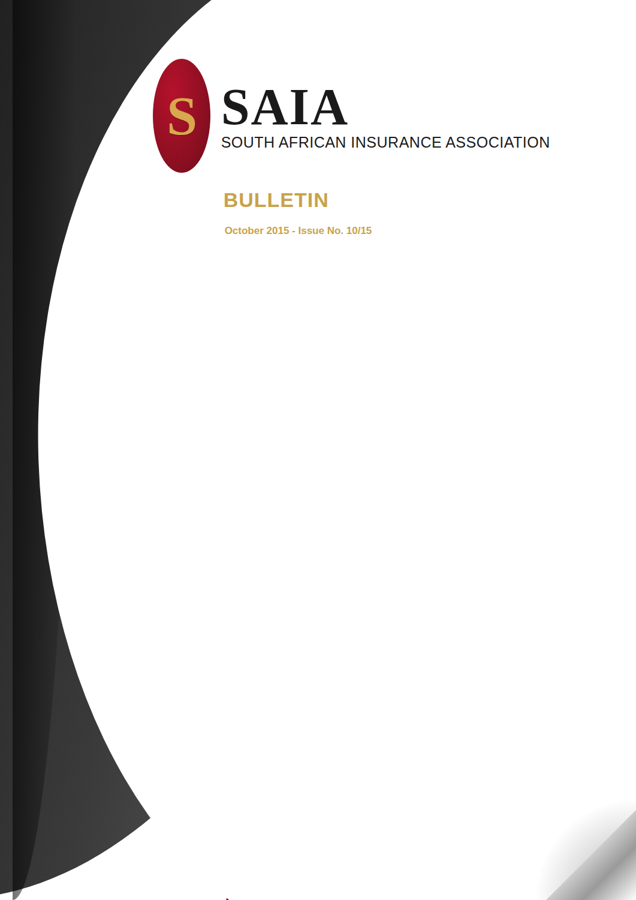S
SAIA SOUTH AFRICAN INSURANCE ASSOCIATION
BULLETIN
October 2015 - Issue No. 10/15